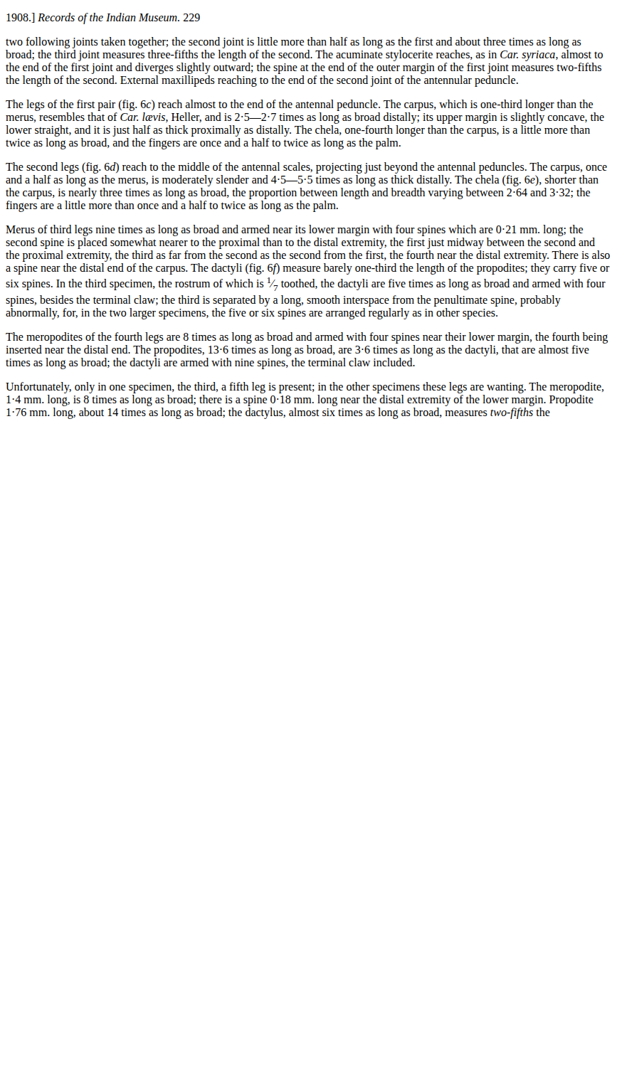1908.] Records of the Indian Museum. 229
two following joints taken together; the second joint is little more than half as long as the first and about three times as long as broad; the third joint measures three-fifths the length of the second. The acuminate stylocerite reaches, as in Car. syriaca, almost to the end of the first joint and diverges slightly outward; the spine at the end of the outer margin of the first joint measures two-fifths the length of the second. External maxillipeds reaching to the end of the second joint of the antennular peduncle.
The legs of the first pair (fig. 6c) reach almost to the end of the antennal peduncle. The carpus, which is one-third longer than the merus, resembles that of Car. lævis, Heller, and is 2·5—2·7 times as long as broad distally; its upper margin is slightly concave, the lower straight, and it is just half as thick proximally as distally. The chela, one-fourth longer than the carpus, is a little more than twice as long as broad, and the fingers are once and a half to twice as long as the palm.
The second legs (fig. 6d) reach to the middle of the antennal scales, projecting just beyond the antennal peduncles. The carpus, once and a half as long as the merus, is moderately slender and 4·5—5·5 times as long as thick distally. The chela (fig. 6e), shorter than the carpus, is nearly three times as long as broad, the proportion between length and breadth varying between 2·64 and 3·32; the fingers are a little more than once and a half to twice as long as the palm.
Merus of third legs nine times as long as broad and armed near its lower margin with four spines which are 0·21 mm. long; the second spine is placed somewhat nearer to the proximal than to the distal extremity, the first just midway between the second and the proximal extremity, the third as far from the second as the second from the first, the fourth near the distal extremity. There is also a spine near the distal end of the carpus. The dactyli (fig. 6f) measure barely one-third the length of the propodites; they carry five or six spines. In the third specimen, the rostrum of which is 1⁄7 toothed, the dactyli are five times as long as broad and armed with four spines, besides the terminal claw; the third is separated by a long, smooth interspace from the penultimate spine, probably abnormally, for, in the two larger specimens, the five or six spines are arranged regularly as in other species.
The meropodites of the fourth legs are 8 times as long as broad and armed with four spines near their lower margin, the fourth being inserted near the distal end. The propodites, 13·6 times as long as broad, are 3·6 times as long as the dactyli, that are almost five times as long as broad; the dactyli are armed with nine spines, the terminal claw included.
Unfortunately, only in one specimen, the third, a fifth leg is present; in the other specimens these legs are wanting. The meropodite, 1·4 mm. long, is 8 times as long as broad; there is a spine 0·18 mm. long near the distal extremity of the lower margin. Propodite 1·76 mm. long, about 14 times as long as broad; the dactylus, almost six times as long as broad, measures two-fifths the